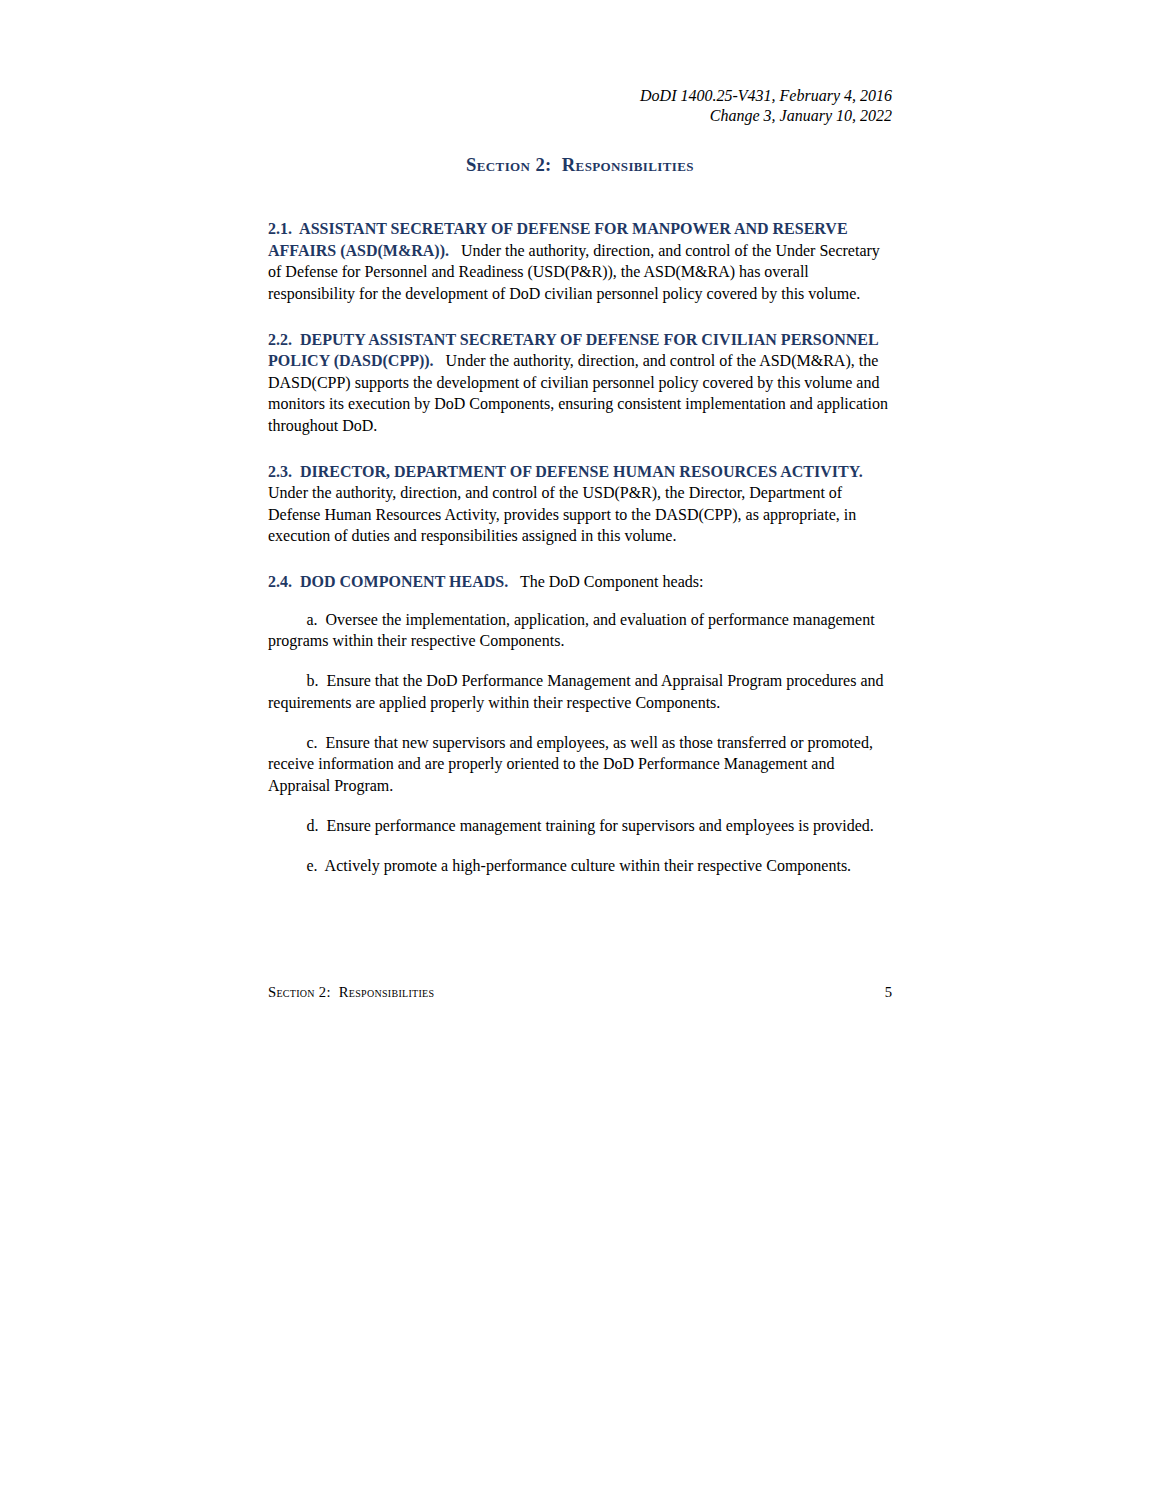DoDI 1400.25-V431, February 4, 2016
Change 3, January 10, 2022
Section 2: Responsibilities
2.1. ASSISTANT SECRETARY OF DEFENSE FOR MANPOWER AND RESERVE AFFAIRS (ASD(M&RA)).
Under the authority, direction, and control of the Under Secretary of Defense for Personnel and Readiness (USD(P&R)), the ASD(M&RA) has overall responsibility for the development of DoD civilian personnel policy covered by this volume.
2.2. DEPUTY ASSISTANT SECRETARY OF DEFENSE FOR CIVILIAN PERSONNEL POLICY (DASD(CPP)).
Under the authority, direction, and control of the ASD(M&RA), the DASD(CPP) supports the development of civilian personnel policy covered by this volume and monitors its execution by DoD Components, ensuring consistent implementation and application throughout DoD.
2.3. DIRECTOR, DEPARTMENT OF DEFENSE HUMAN RESOURCES ACTIVITY.
Under the authority, direction, and control of the USD(P&R), the Director, Department of Defense Human Resources Activity, provides support to the DASD(CPP), as appropriate, in execution of duties and responsibilities assigned in this volume.
2.4. DOD COMPONENT HEADS.
The DoD Component heads:
a. Oversee the implementation, application, and evaluation of performance management programs within their respective Components.
b. Ensure that the DoD Performance Management and Appraisal Program procedures and requirements are applied properly within their respective Components.
c. Ensure that new supervisors and employees, as well as those transferred or promoted, receive information and are properly oriented to the DoD Performance Management and Appraisal Program.
d. Ensure performance management training for supervisors and employees is provided.
e. Actively promote a high-performance culture within their respective Components.
Section 2: Responsibilities 5